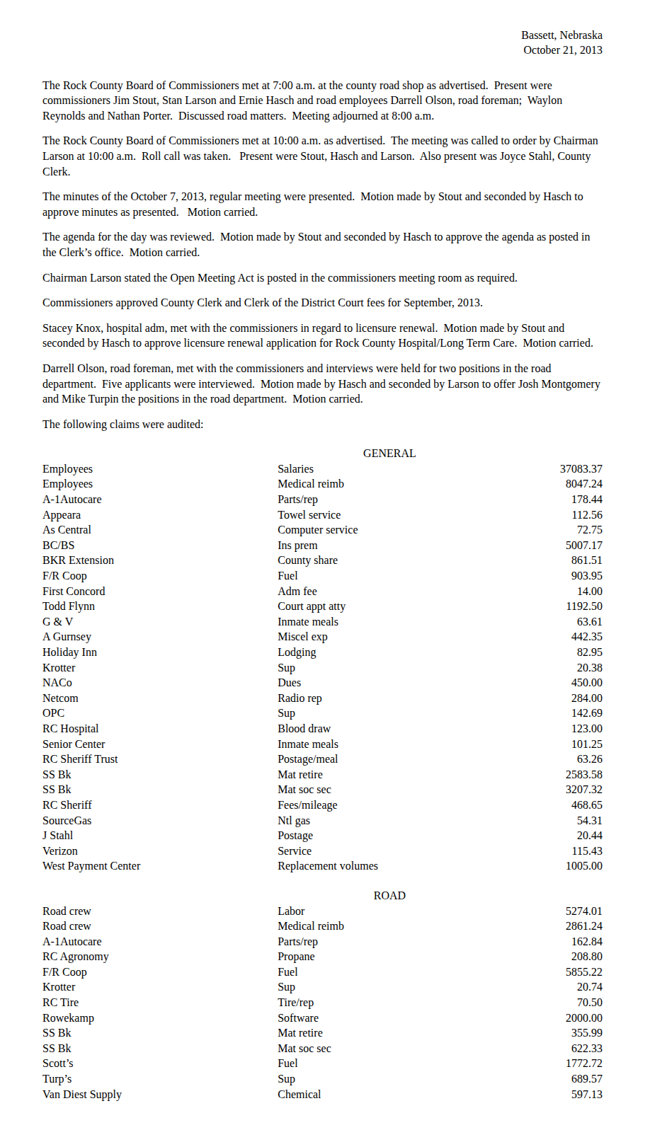Bassett, Nebraska
October 21, 2013
The Rock County Board of Commissioners met at 7:00 a.m. at the county road shop as advertised. Present were commissioners Jim Stout, Stan Larson and Ernie Hasch and road employees Darrell Olson, road foreman; Waylon Reynolds and Nathan Porter. Discussed road matters. Meeting adjourned at 8:00 a.m.
The Rock County Board of Commissioners met at 10:00 a.m. as advertised. The meeting was called to order by Chairman Larson at 10:00 a.m. Roll call was taken. Present were Stout, Hasch and Larson. Also present was Joyce Stahl, County Clerk.
The minutes of the October 7, 2013, regular meeting were presented. Motion made by Stout and seconded by Hasch to approve minutes as presented. Motion carried.
The agenda for the day was reviewed. Motion made by Stout and seconded by Hasch to approve the agenda as posted in the Clerk’s office. Motion carried.
Chairman Larson stated the Open Meeting Act is posted in the commissioners meeting room as required.
Commissioners approved County Clerk and Clerk of the District Court fees for September, 2013.
Stacey Knox, hospital adm, met with the commissioners in regard to licensure renewal. Motion made by Stout and seconded by Hasch to approve licensure renewal application for Rock County Hospital/Long Term Care. Motion carried.
Darrell Olson, road foreman, met with the commissioners and interviews were held for two positions in the road department. Five applicants were interviewed. Motion made by Hasch and seconded by Larson to offer Josh Montgomery and Mike Turpin the positions in the road department. Motion carried.
The following claims were audited:
| | GENERAL | |
| Employees | Salaries | 37083.37 |
| Employees | Medical reimb | 8047.24 |
| A-1Autocare | Parts/rep | 178.44 |
| Appeara | Towel service | 112.56 |
| As Central | Computer service | 72.75 |
| BC/BS | Ins prem | 5007.17 |
| BKR Extension | County share | 861.51 |
| F/R Coop | Fuel | 903.95 |
| First Concord | Adm fee | 14.00 |
| Todd Flynn | Court appt atty | 1192.50 |
| G & V | Inmate meals | 63.61 |
| A Gurnsey | Miscel exp | 442.35 |
| Holiday Inn | Lodging | 82.95 |
| Krotter | Sup | 20.38 |
| NACo | Dues | 450.00 |
| Netcom | Radio rep | 284.00 |
| OPC | Sup | 142.69 |
| RC Hospital | Blood draw | 123.00 |
| Senior Center | Inmate meals | 101.25 |
| RC Sheriff Trust | Postage/meal | 63.26 |
| SS Bk | Mat retire | 2583.58 |
| SS Bk | Mat soc sec | 3207.32 |
| RC Sheriff | Fees/mileage | 468.65 |
| SourceGas | Ntl gas | 54.31 |
| J Stahl | Postage | 20.44 |
| Verizon | Service | 115.43 |
| West Payment Center | Replacement volumes | 1005.00 |
| | ROAD | |
| Road crew | Labor | 5274.01 |
| Road crew | Medical reimb | 2861.24 |
| A-1Autocare | Parts/rep | 162.84 |
| RC Agronomy | Propane | 208.80 |
| F/R Coop | Fuel | 5855.22 |
| Krotter | Sup | 20.74 |
| RC Tire | Tire/rep | 70.50 |
| Rowekamp | Software | 2000.00 |
| SS Bk | Mat retire | 355.99 |
| SS Bk | Mat soc sec | 622.33 |
| Scott’s | Fuel | 1772.72 |
| Turp’s | Sup | 689.57 |
| Van Diest Supply | Chemical | 597.13 |